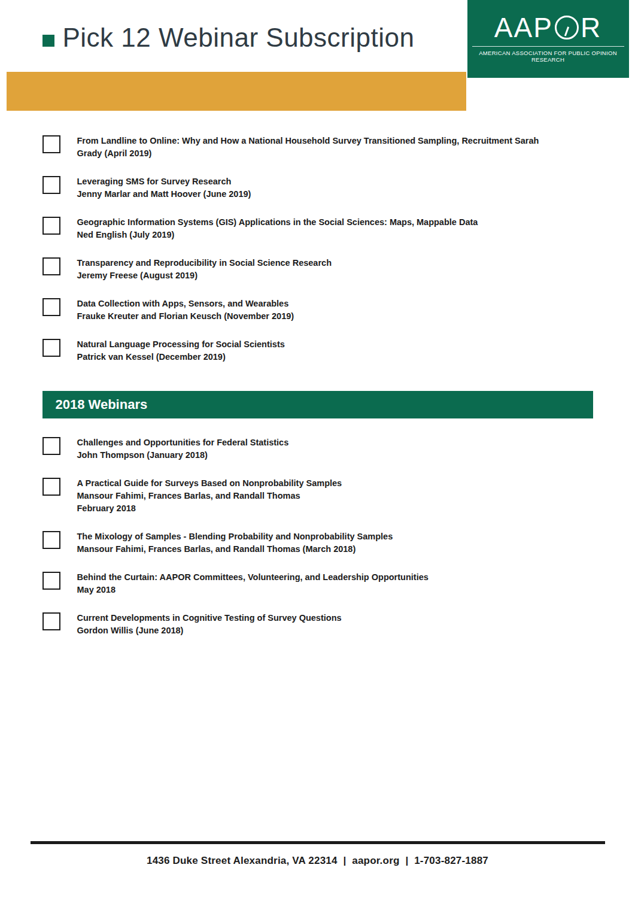Pick 12 Webinar Subscription
AAP R
AMERICAN ASSOCIATION FOR PUBLIC OPINION RESEARCH
From Landline to Online: Why and How a National Household Survey Transitioned Sampling, Recruitment Sarah Grady (April 2019)
Leveraging SMS for Survey Research Jenny Marlar and Matt Hoover (June 2019)
Geographic Information Systems (GIS) Applications in the Social Sciences: Maps, Mappable Data Ned English (July 2019)
Transparency and Reproducibility in Social Science Research Jeremy Freese (August 2019)
Data Collection with Apps, Sensors, and Wearables Frauke Kreuter and Florian Keusch (November 2019)
Natural Language Processing for Social Scientists Patrick van Kessel (December 2019)
2018 Webinars
Challenges and Opportunities for Federal Statistics John Thompson (January 2018)
A Practical Guide for Surveys Based on Nonprobability Samples Mansour Fahimi, Frances Barlas, and Randall Thomas February 2018
The Mixology of Samples - Blending Probability and Nonprobability Samples Mansour Fahimi, Frances Barlas, and Randall Thomas (March 2018)
Behind the Curtain: AAPOR Committees, Volunteering, and Leadership Opportunities May 2018
Current Developments in Cognitive Testing of Survey Questions Gordon Willis (June 2018)
1436 Duke Street Alexandria, VA 22314 | aapor.org | 1-703-827-1887